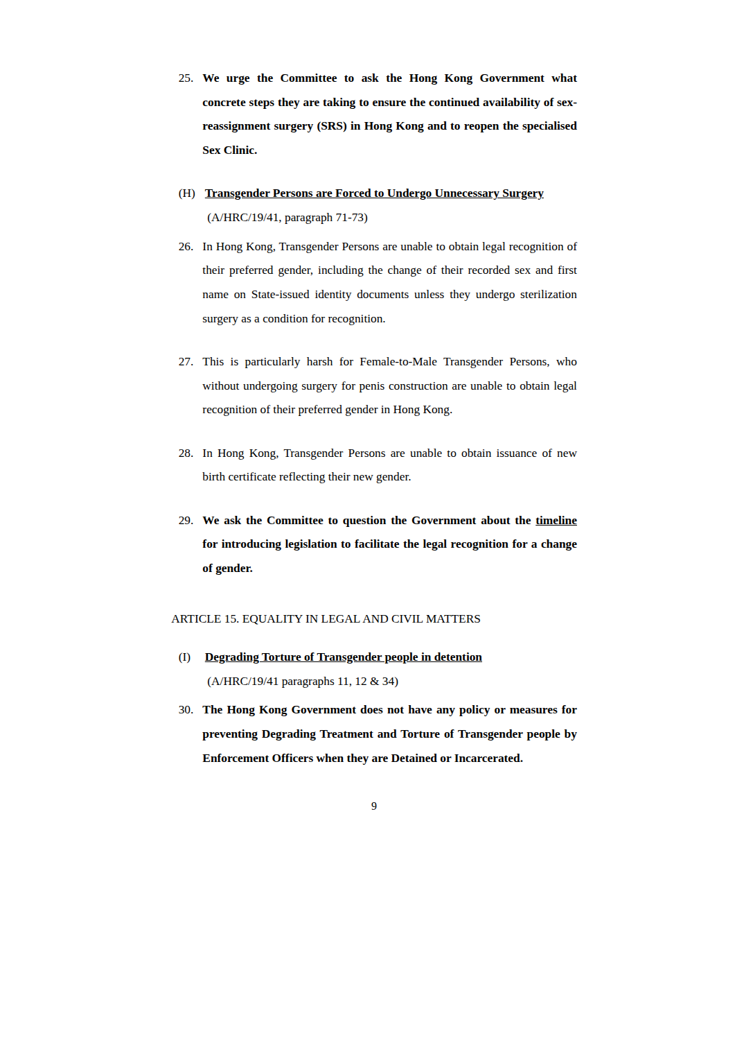25. We urge the Committee to ask the Hong Kong Government what concrete steps they are taking to ensure the continued availability of sex-reassignment surgery (SRS) in Hong Kong and to reopen the specialised Sex Clinic.
(H) Transgender Persons are Forced to Undergo Unnecessary Surgery
(A/HRC/19/41, paragraph 71-73)
26. In Hong Kong, Transgender Persons are unable to obtain legal recognition of their preferred gender, including the change of their recorded sex and first name on State-issued identity documents unless they undergo sterilization surgery as a condition for recognition.
27. This is particularly harsh for Female-to-Male Transgender Persons, who without undergoing surgery for penis construction are unable to obtain legal recognition of their preferred gender in Hong Kong.
28. In Hong Kong, Transgender Persons are unable to obtain issuance of new birth certificate reflecting their new gender.
29. We ask the Committee to question the Government about the timeline for introducing legislation to facilitate the legal recognition for a change of gender.
ARTICLE 15. EQUALITY IN LEGAL AND CIVIL MATTERS
(I) Degrading Torture of Transgender people in detention
(A/HRC/19/41 paragraphs 11, 12 & 34)
30. The Hong Kong Government does not have any policy or measures for preventing Degrading Treatment and Torture of Transgender people by Enforcement Officers when they are Detained or Incarcerated.
9